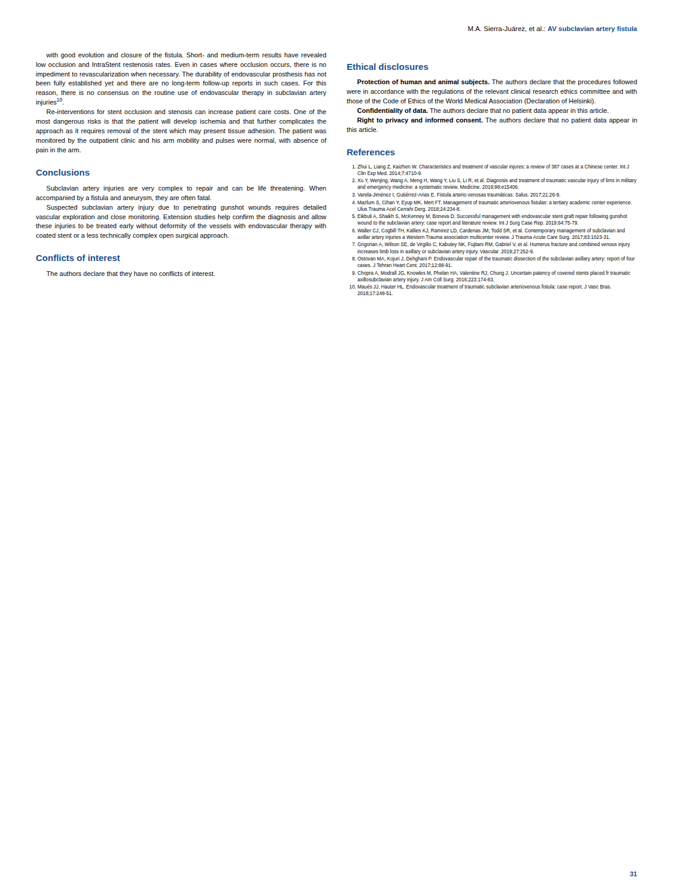M.A. Sierra-Juárez, et al.: AV subclavian artery fistula
with good evolution and closure of the fistula. Short- and medium-term results have revealed low occlusion and IntraStent restenosis rates. Even in cases where occlusion occurs, there is no impediment to revascularization when necessary. The durability of endovascular prosthesis has not been fully established yet and there are no long-term follow-up reports in such cases. For this reason, there is no consensus on the routine use of endovascular therapy in subclavian artery injuries10.
Re-interventions for stent occlusion and stenosis can increase patient care costs. One of the most dangerous risks is that the patient will develop ischemia and that further complicates the approach as it requires removal of the stent which may present tissue adhesion. The patient was monitored by the outpatient clinic and his arm mobility and pulses were normal, with absence of pain in the arm.
Conclusions
Subclavian artery injuries are very complex to repair and can be life threatening. When accompanied by a fistula and aneurysm, they are often fatal.
Suspected subclavian artery injury due to penetrating gunshot wounds requires detailed vascular exploration and close monitoring. Extension studies help confirm the diagnosis and allow these injuries to be treated early without deformity of the vessels with endovascular therapy with coated stent or a less technically complex open surgical approach.
Conflicts of interest
The authors declare that they have no conflicts of interest.
Ethical disclosures
Protection of human and animal subjects. The authors declare that the procedures followed were in accordance with the regulations of the relevant clinical research ethics committee and with those of the Code of Ethics of the World Medical Association (Declaration of Helsinki).
Confidentiality of data. The authors declare that no patient data appear in this article.
Right to privacy and informed consent. The authors declare that no patient data appear in this article.
References
Zhui L, Liang Z, Kaizhen W. Characteristics and treatment of vascular injures: a review of 387 cases at a Chinese center. Int J Clin Exp Med. 2014;7:4710-9.
Xu Y, Wenjing, Wang A, Meng H, Wang Y, Liu S, Li R, et al. Diagnosis and treatment of traumatic vascular injury of lims in military and emergency medicine: a systematic review. Medicine. 2019;98:e15406.
Varela-Jiménez I, Gutiérrez-Arias E. Fistula arterio venosas traumáticas. Salus. 2017;21:26-9.
Mazlum S, Cihan Y, Eyup MK, Mert FT. Management of traumatic arteriovenous fistulas: a tertiary academic center experience. Ulus Trauma Acel Cerrahi Derg. 2018;24:234-8.
Eikbuli A, Shaikh S, McKenney M, Boneva D. Successful management with endovascular stent graft repair following gunshot wound to the subclavian artery: case report and literature review. Int J Surg Case Rep. 2019;64:75-79.
Waller CJ, Cogbill TH, Kallies KJ, Ramirez LD, Cardenas JM, Todd SR, et al. Contemporary management of subclavian and axillar artery injuries a Western Trauma association multicenter review. J Trauma Acute Care Surg. 2017;83:1023-31.
Grigorian A, Wilson SE, de Virgilio C, Kabutey NK, Fujitani RM, Gabriel V, et al. Humerus fracture and combined venous injury increases limb loss in axillary or subclavian artery injury. Vascular. 2019;27:252-9.
Ostovan MA, Kojuri J, Dehghani P. Endovascular repair of the traumatic dissection of the subclavian axillary artery: report of four cases. J Tehran Heart Cent. 2017;12:88-91.
Chopra A, Modrall JG, Knowles M, Phelan HA, Valentine RJ, Chung J. Uncertain patency of covered stents placed fr traumatic axillosubclavian artery injury. J Am Coll Surg. 2016;223:174-83.
Maués JJ, Hauter HL. Endovascular treatment of traumatic subclavian arteriovenous fistula: case report. J Vasc Bras. 2018;17:248-51.
31